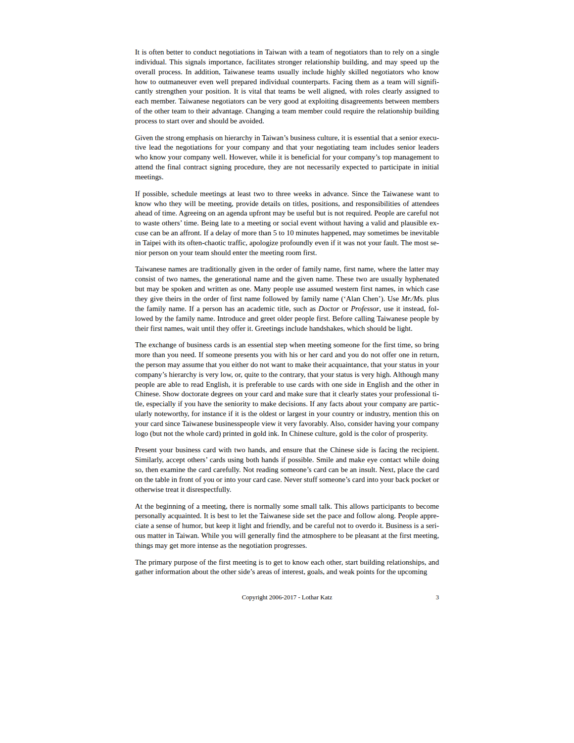It is often better to conduct negotiations in Taiwan with a team of negotiators than to rely on a single individual. This signals importance, facilitates stronger relationship building, and may speed up the overall process. In addition, Taiwanese teams usually include highly skilled negotiators who know how to outmaneuver even well prepared individual counterparts. Facing them as a team will significantly strengthen your position. It is vital that teams be well aligned, with roles clearly assigned to each member. Taiwanese negotiators can be very good at exploiting disagreements between members of the other team to their advantage. Changing a team member could require the relationship building process to start over and should be avoided.
Given the strong emphasis on hierarchy in Taiwan’s business culture, it is essential that a senior executive lead the negotiations for your company and that your negotiating team includes senior leaders who know your company well. However, while it is beneficial for your company’s top management to attend the final contract signing procedure, they are not necessarily expected to participate in initial meetings.
If possible, schedule meetings at least two to three weeks in advance. Since the Taiwanese want to know who they will be meeting, provide details on titles, positions, and responsibilities of attendees ahead of time. Agreeing on an agenda upfront may be useful but is not required. People are careful not to waste others’ time. Being late to a meeting or social event without having a valid and plausible excuse can be an affront. If a delay of more than 5 to 10 minutes happened, may sometimes be inevitable in Taipei with its often-chaotic traffic, apologize profoundly even if it was not your fault. The most senior person on your team should enter the meeting room first.
Taiwanese names are traditionally given in the order of family name, first name, where the latter may consist of two names, the generational name and the given name. These two are usually hyphenated but may be spoken and written as one. Many people use assumed western first names, in which case they give theirs in the order of first name followed by family name (‘Alan Chen’). Use Mr./Ms. plus the family name. If a person has an academic title, such as Doctor or Professor, use it instead, followed by the family name. Introduce and greet older people first. Before calling Taiwanese people by their first names, wait until they offer it. Greetings include handshakes, which should be light.
The exchange of business cards is an essential step when meeting someone for the first time, so bring more than you need. If someone presents you with his or her card and you do not offer one in return, the person may assume that you either do not want to make their acquaintance, that your status in your company’s hierarchy is very low, or, quite to the contrary, that your status is very high. Although many people are able to read English, it is preferable to use cards with one side in English and the other in Chinese. Show doctorate degrees on your card and make sure that it clearly states your professional title, especially if you have the seniority to make decisions. If any facts about your company are particularly noteworthy, for instance if it is the oldest or largest in your country or industry, mention this on your card since Taiwanese businesspeople view it very favorably. Also, consider having your company logo (but not the whole card) printed in gold ink. In Chinese culture, gold is the color of prosperity.
Present your business card with two hands, and ensure that the Chinese side is facing the recipient. Similarly, accept others’ cards using both hands if possible. Smile and make eye contact while doing so, then examine the card carefully. Not reading someone’s card can be an insult. Next, place the card on the table in front of you or into your card case. Never stuff someone’s card into your back pocket or otherwise treat it disrespectfully.
At the beginning of a meeting, there is normally some small talk. This allows participants to become personally acquainted. It is best to let the Taiwanese side set the pace and follow along. People appreciate a sense of humor, but keep it light and friendly, and be careful not to overdo it. Business is a serious matter in Taiwan. While you will generally find the atmosphere to be pleasant at the first meeting, things may get more intense as the negotiation progresses.
The primary purpose of the first meeting is to get to know each other, start building relationships, and gather information about the other side’s areas of interest, goals, and weak points for the upcoming
Copyright 2006-2017 - Lothar Katz 3